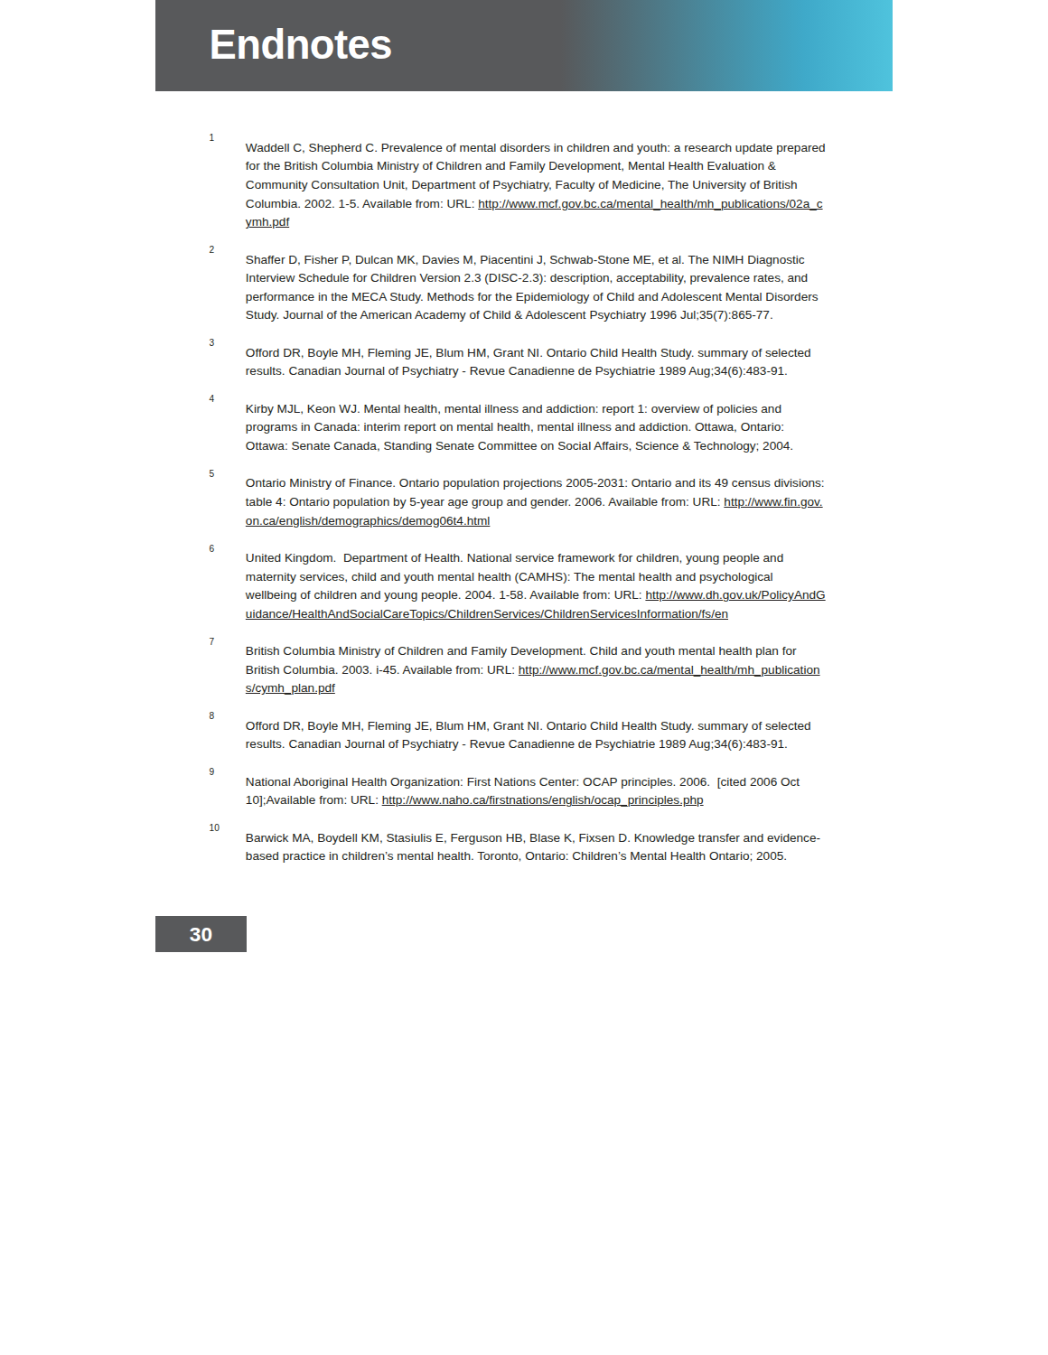Endnotes
Waddell C, Shepherd C. Prevalence of mental disorders in children and youth: a research update prepared for the British Columbia Ministry of Children and Family Development, Mental Health Evaluation & Community Consultation Unit, Department of Psychiatry, Faculty of Medicine, The University of British Columbia. 2002. 1-5. Available from: URL: http://www.mcf.gov.bc.ca/mental_health/mh_publications/02a_cymh.pdf
Shaffer D, Fisher P, Dulcan MK, Davies M, Piacentini J, Schwab-Stone ME, et al. The NIMH Diagnostic Interview Schedule for Children Version 2.3 (DISC-2.3): description, acceptability, prevalence rates, and performance in the MECA Study. Methods for the Epidemiology of Child and Adolescent Mental Disorders Study. Journal of the American Academy of Child & Adolescent Psychiatry 1996 Jul;35(7):865-77.
Offord DR, Boyle MH, Fleming JE, Blum HM, Grant NI. Ontario Child Health Study. summary of selected results. Canadian Journal of Psychiatry - Revue Canadienne de Psychiatrie 1989 Aug;34(6):483-91.
Kirby MJL, Keon WJ. Mental health, mental illness and addiction: report 1: overview of policies and programs in Canada: interim report on mental health, mental illness and addiction. Ottawa, Ontario: Ottawa: Senate Canada, Standing Senate Committee on Social Affairs, Science & Technology; 2004.
Ontario Ministry of Finance. Ontario population projections 2005-2031: Ontario and its 49 census divisions: table 4: Ontario population by 5-year age group and gender. 2006. Available from: URL: http://www.fin.gov.on.ca/english/demographics/demog06t4.html
United Kingdom. Department of Health. National service framework for children, young people and maternity services, child and youth mental health (CAMHS): The mental health and psychological wellbeing of children and young people. 2004. 1-58. Available from: URL: http://www.dh.gov.uk/PolicyAndGuidance/HealthAndSocialCareTopics/ChildrenServices/ChildrenServicesInformation/fs/en
British Columbia Ministry of Children and Family Development. Child and youth mental health plan for British Columbia. 2003. i-45. Available from: URL: http://www.mcf.gov.bc.ca/mental_health/mh_publications/cymh_plan.pdf
Offord DR, Boyle MH, Fleming JE, Blum HM, Grant NI. Ontario Child Health Study. summary of selected results. Canadian Journal of Psychiatry - Revue Canadienne de Psychiatrie 1989 Aug;34(6):483-91.
National Aboriginal Health Organization: First Nations Center: OCAP principles. 2006. [cited 2006 Oct 10];Available from: URL: http://www.naho.ca/firstnations/english/ocap_principles.php
Barwick MA, Boydell KM, Stasiulis E, Ferguson HB, Blase K, Fixsen D. Knowledge transfer and evidence-based practice in children’s mental health. Toronto, Ontario: Children’s Mental Health Ontario; 2005.
30